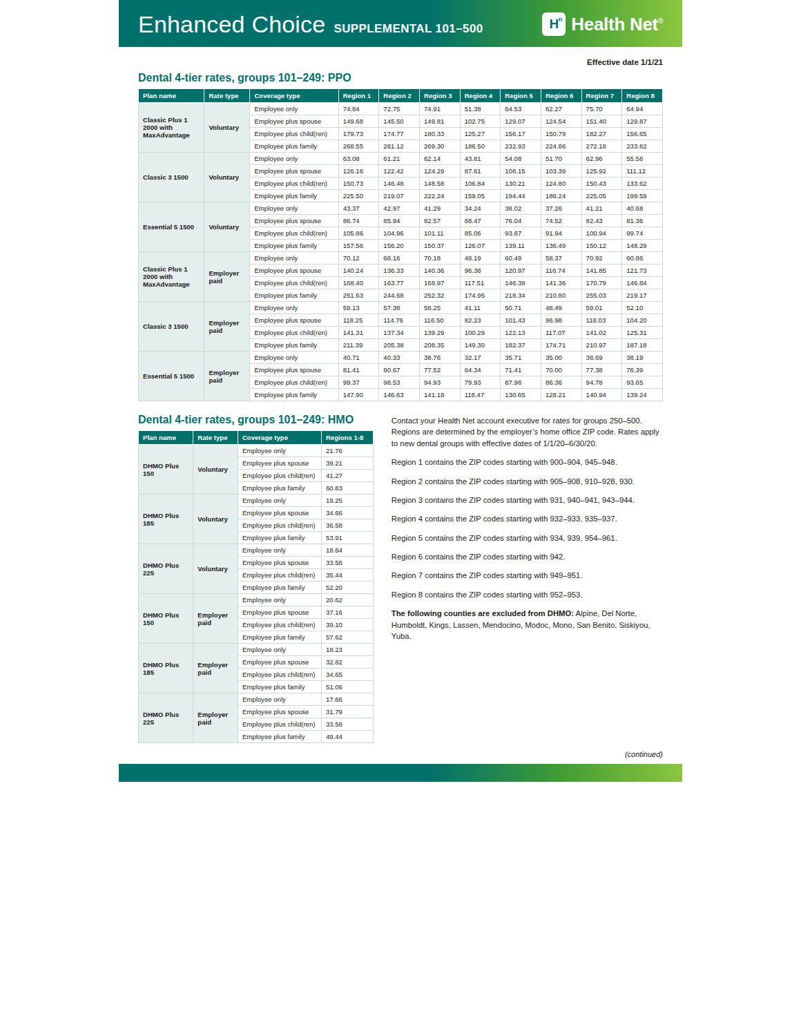Enhanced Choice SUPPLEMENTAL 101–500
Hn
Health Net®
Effective date 1/1/21
Dental 4-tier rates, groups 101–249: PPO
| Plan name | Rate type | Coverage type | Region 1 | Region 2 | Region 3 | Region 4 | Region 5 | Region 6 | Region 7 | Region 8 |
| --- | --- | --- | --- | --- | --- | --- | --- | --- | --- | --- |
| Classic Plus 1 2000 with MaxAdvantage | Voluntary | Employee only | 74.84 | 72.75 | 74.91 | 51.38 | 64.53 | 62.27 | 75.70 | 64.94 |
| Employee plus spouse | 149.68 | 145.50 | 149.81 | 102.75 | 129.07 | 124.54 | 151.40 | 129.87 |
| Employee plus child(ren) | 179.73 | 174.77 | 180.33 | 125.27 | 156.17 | 150.79 | 182.27 | 156.65 |
| Employee plus family | 268.55 | 261.12 | 269.30 | 186.50 | 232.93 | 224.86 | 272.18 | 233.82 |
| Classic 3 1500 | Voluntary | Employee only | 63.08 | 61.21 | 62.14 | 43.81 | 54.08 | 51.70 | 62.96 | 55.56 |
| Employee plus spouse | 126.16 | 122.42 | 124.29 | 87.61 | 108.15 | 103.39 | 125.92 | 111.12 |
| Employee plus child(ren) | 150.73 | 146.48 | 148.58 | 106.84 | 130.21 | 124.80 | 150.43 | 133.62 |
| Employee plus family | 225.50 | 219.07 | 222.24 | 159.05 | 194.44 | 186.24 | 225.05 | 199.59 |
| Essential 5 1500 | Voluntary | Employee only | 43.37 | 42.97 | 41.29 | 34.24 | 38.02 | 37.26 | 41.21 | 40.68 |
| Employee plus spouse | 86.74 | 85.94 | 82.57 | 68.47 | 76.04 | 74.52 | 82.43 | 81.36 |
| Employee plus child(ren) | 105.86 | 104.96 | 101.11 | 85.06 | 93.67 | 91.94 | 100.94 | 99.74 |
| Employee plus family | 157.56 | 156.20 | 150.37 | 126.07 | 139.11 | 136.49 | 150.12 | 148.29 |
| Classic Plus 1 2000 with MaxAdvantage | Employer paid | Employee only | 70.12 | 68.16 | 70.18 | 48.19 | 60.49 | 58.37 | 70.92 | 60.86 |
| Employee plus spouse | 140.24 | 136.33 | 140.36 | 96.38 | 120.97 | 116.74 | 141.85 | 121.73 |
| Employee plus child(ren) | 168.40 | 163.77 | 168.97 | 117.51 | 146.39 | 141.36 | 170.79 | 146.84 |
| Employee plus family | 251.63 | 244.68 | 252.32 | 174.95 | 218.34 | 210.80 | 255.03 | 219.17 |
| Classic 3 1500 | Employer paid | Employee only | 59.13 | 57.38 | 58.25 | 41.11 | 50.71 | 48.49 | 59.01 | 52.10 |
| Employee plus spouse | 118.25 | 114.76 | 116.50 | 82.23 | 101.43 | 96.98 | 118.03 | 104.20 |
| Employee plus child(ren) | 141.31 | 137.34 | 139.29 | 100.29 | 122.13 | 117.07 | 141.02 | 125.31 |
| Employee plus family | 211.39 | 205.38 | 208.35 | 149.30 | 182.37 | 174.71 | 210.97 | 187.18 |
| Essential 5 1500 | Employer paid | Employee only | 40.71 | 40.33 | 38.76 | 32.17 | 35.71 | 35.00 | 38.69 | 38.19 |
| Employee plus spouse | 81.41 | 80.67 | 77.52 | 64.34 | 71.41 | 70.00 | 77.38 | 76.39 |
| Employee plus child(ren) | 99.37 | 98.53 | 94.93 | 79.93 | 87.98 | 86.36 | 94.78 | 93.65 |
| Employee plus family | 147.90 | 146.63 | 141.18 | 118.47 | 130.65 | 128.21 | 140.94 | 139.24 |
Dental 4-tier rates, groups 101–249: HMO
| Plan name | Rate type | Coverage type | Regions 1-8 |
| --- | --- | --- | --- |
| DHMO Plus 150 | Voluntary | Employee only | 21.76 |
| Employee plus spouse | 39.21 |
| Employee plus child(ren) | 41.27 |
| Employee plus family | 60.83 |
| DHMO Plus 185 | Voluntary | Employee only | 19.25 |
| Employee plus spouse | 34.66 |
| Employee plus child(ren) | 36.58 |
| Employee plus family | 53.91 |
| DHMO Plus 225 | Voluntary | Employee only | 18.64 |
| Employee plus spouse | 33.56 |
| Employee plus child(ren) | 35.44 |
| Employee plus family | 52.20 |
| DHMO Plus 150 | Employer paid | Employee only | 20.62 |
| Employee plus spouse | 37.16 |
| Employee plus child(ren) | 39.10 |
| Employee plus family | 57.62 |
| DHMO Plus 185 | Employer paid | Employee only | 18.23 |
| Employee plus spouse | 32.82 |
| Employee plus child(ren) | 34.65 |
| Employee plus family | 51.06 |
| DHMO Plus 225 | Employer paid | Employee only | 17.66 |
| Employee plus spouse | 31.79 |
| Employee plus child(ren) | 33.56 |
| Employee plus family | 49.44 |
Contact your Health Net account executive for rates for groups 250–500. Regions are determined by the employer’s home office ZIP code. Rates apply to new dental groups with effective dates of 1/1/20–6/30/20.
Region 1 contains the ZIP codes starting with 900–904, 945–948.
Region 2 contains the ZIP codes starting with 905–908, 910–928, 930.
Region 3 contains the ZIP codes starting with 931, 940–941, 943–944.
Region 4 contains the ZIP codes starting with 932–933, 935–937.
Region 5 contains the ZIP codes starting with 934, 939, 954–961.
Region 6 contains the ZIP codes starting with 942.
Region 7 contains the ZIP codes starting with 949–951.
Region 8 contains the ZIP codes starting with 952–953.
The following counties are excluded from DHMO: Alpine, Del Norte, Humboldt, Kings, Lassen, Mendocino, Modoc, Mono, San Benito, Siskiyou, Yuba.
(continued)